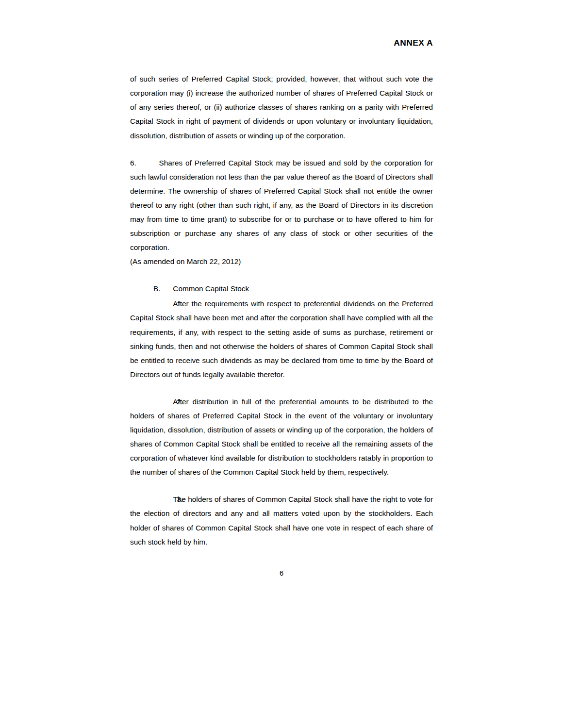ANNEX A
of such series of Preferred Capital Stock; provided, however, that without such vote the corporation may (i) increase the authorized number of shares of Preferred Capital Stock or of any series thereof, or (ii) authorize classes of shares ranking on a parity with Preferred Capital Stock in right of payment of dividends or upon voluntary or involuntary liquidation, dissolution, distribution of assets or winding up of the corporation.
6. Shares of Preferred Capital Stock may be issued and sold by the corporation for such lawful consideration not less than the par value thereof as the Board of Directors shall determine. The ownership of shares of Preferred Capital Stock shall not entitle the owner thereof to any right (other than such right, if any, as the Board of Directors in its discretion may from time to time grant) to subscribe for or to purchase or to have offered to him for subscription or purchase any shares of any class of stock or other securities of the corporation.
(As amended on March 22, 2012)
B. Common Capital Stock
1. After the requirements with respect to preferential dividends on the Preferred Capital Stock shall have been met and after the corporation shall have complied with all the requirements, if any, with respect to the setting aside of sums as purchase, retirement or sinking funds, then and not otherwise the holders of shares of Common Capital Stock shall be entitled to receive such dividends as may be declared from time to time by the Board of Directors out of funds legally available therefor.
2. After distribution in full of the preferential amounts to be distributed to the holders of shares of Preferred Capital Stock in the event of the voluntary or involuntary liquidation, dissolution, distribution of assets or winding up of the corporation, the holders of shares of Common Capital Stock shall be entitled to receive all the remaining assets of the corporation of whatever kind available for distribution to stockholders ratably in proportion to the number of shares of the Common Capital Stock held by them, respectively.
3. The holders of shares of Common Capital Stock shall have the right to vote for the election of directors and any and all matters voted upon by the stockholders. Each holder of shares of Common Capital Stock shall have one vote in respect of each share of such stock held by him.
6